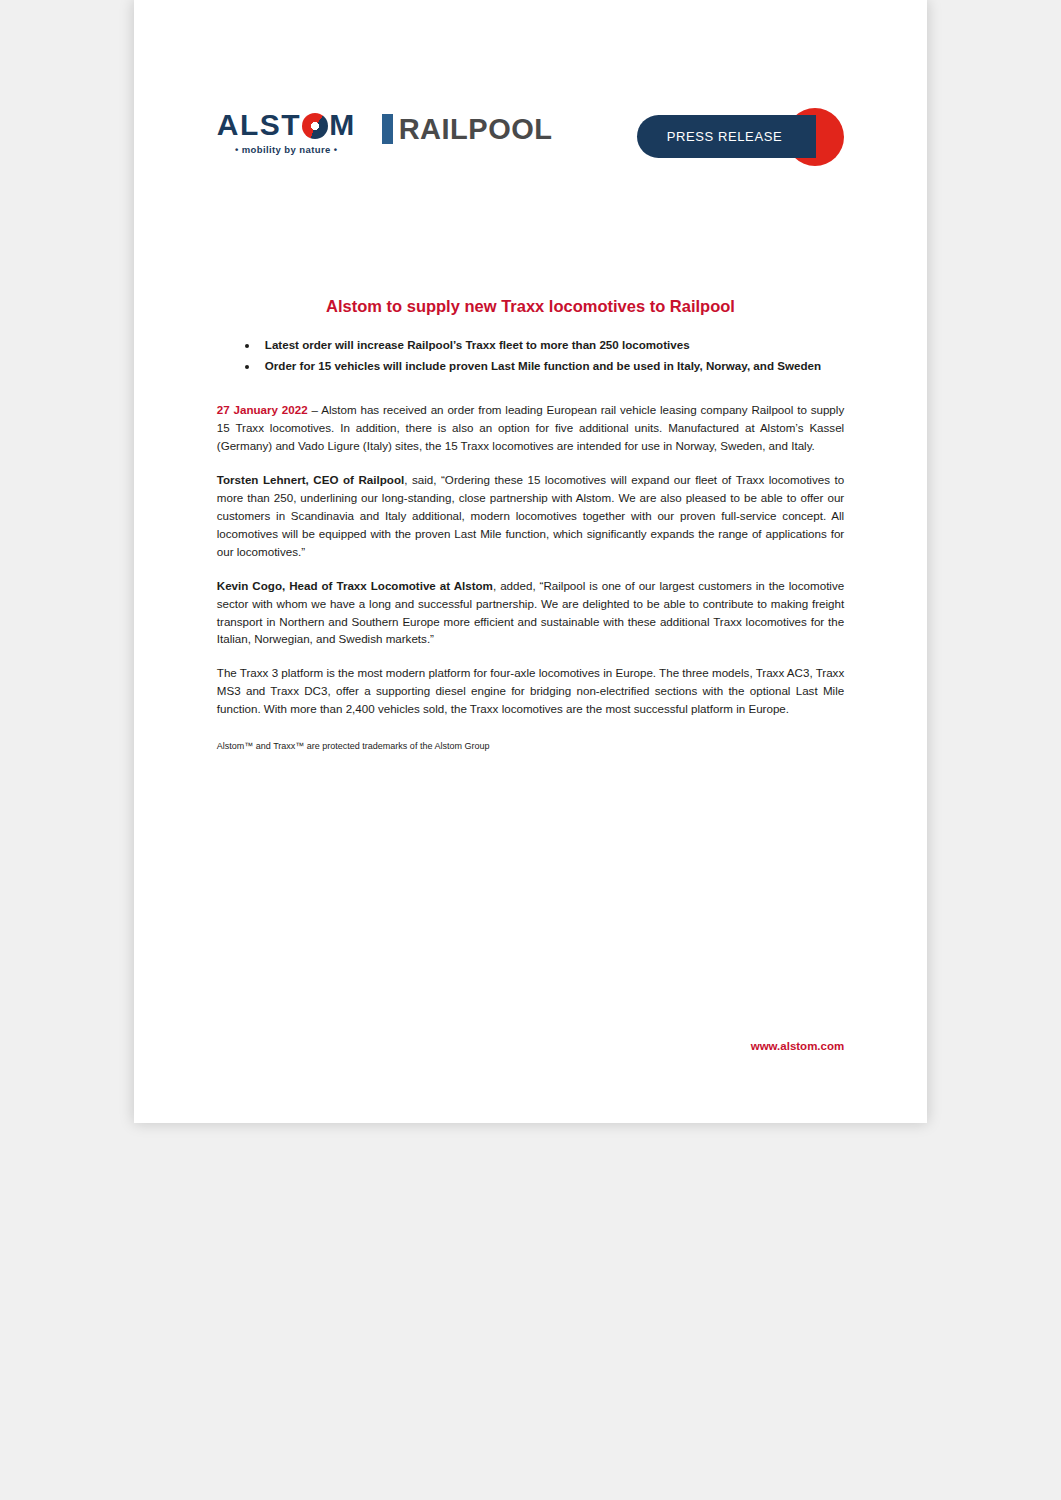ALST M
• mobility by nature •
RAILPOOL
PRESS RELEASE
Alstom to supply new Traxx locomotives to Railpool
Latest order will increase Railpool’s Traxx fleet to more than 250 locomotives
Order for 15 vehicles will include proven Last Mile function and be used in Italy, Norway, and Sweden
27 January 2022 – Alstom has received an order from leading European rail vehicle leasing company Railpool to supply 15 Traxx locomotives. In addition, there is also an option for five additional units. Manufactured at Alstom’s Kassel (Germany) and Vado Ligure (Italy) sites, the 15 Traxx locomotives are intended for use in Norway, Sweden, and Italy.
Torsten Lehnert, CEO of Railpool, said, “Ordering these 15 locomotives will expand our fleet of Traxx locomotives to more than 250, underlining our long-standing, close partnership with Alstom. We are also pleased to be able to offer our customers in Scandinavia and Italy additional, modern locomotives together with our proven full-service concept. All locomotives will be equipped with the proven Last Mile function, which significantly expands the range of applications for our locomotives.”
Kevin Cogo, Head of Traxx Locomotive at Alstom, added, “Railpool is one of our largest customers in the locomotive sector with whom we have a long and successful partnership. We are delighted to be able to contribute to making freight transport in Northern and Southern Europe more efficient and sustainable with these additional Traxx locomotives for the Italian, Norwegian, and Swedish markets.”
The Traxx 3 platform is the most modern platform for four-axle locomotives in Europe. The three models, Traxx AC3, Traxx MS3 and Traxx DC3, offer a supporting diesel engine for bridging non-electrified sections with the optional Last Mile function. With more than 2,400 vehicles sold, the Traxx locomotives are the most successful platform in Europe.
Alstom™ and Traxx™ are protected trademarks of the Alstom Group
www.alstom.com